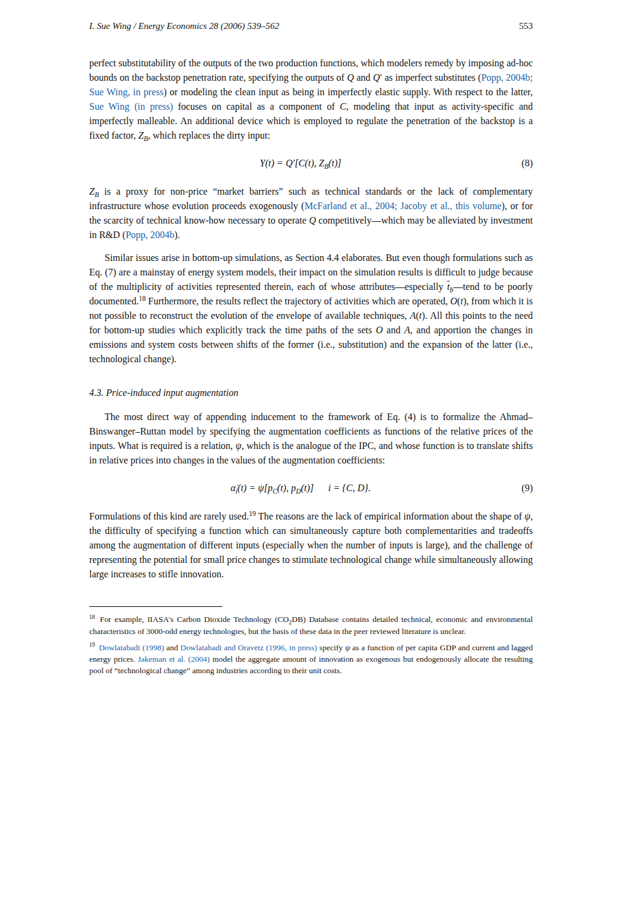I. Sue Wing / Energy Economics 28 (2006) 539–562 553
perfect substitutability of the outputs of the two production functions, which modelers remedy by imposing ad-hoc bounds on the backstop penetration rate, specifying the outputs of Q and Q′ as imperfect substitutes (Popp, 2004b; Sue Wing, in press) or modeling the clean input as being in imperfectly elastic supply. With respect to the latter, Sue Wing (in press) focuses on capital as a component of C, modeling that input as activity-specific and imperfectly malleable. An additional device which is employed to regulate the penetration of the backstop is a fixed factor, ZB, which replaces the dirty input:
Y(t) = Q′[C(t), ZB(t)] (8)
ZB is a proxy for non-price “market barriers” such as technical standards or the lack of complementary infrastructure whose evolution proceeds exogenously (McFarland et al., 2004; Jacoby et al., this volume), or for the scarcity of technical know-how necessary to operate Q competitively—which may be alleviated by investment in R&D (Popp, 2004b).
Similar issues arise in bottom-up simulations, as Section 4.4 elaborates. But even though formulations such as Eq. (7) are a mainstay of energy system models, their impact on the simulation results is difficult to judge because of the multiplicity of activities represented therein, each of whose attributes—especially tb—tend to be poorly documented.18 Furthermore, the results reflect the trajectory of activities which are operated, O(t), from which it is not possible to reconstruct the evolution of the envelope of available techniques, A(t). All this points to the need for bottom-up studies which explicitly track the time paths of the sets O and A, and apportion the changes in emissions and system costs between shifts of the former (i.e., substitution) and the expansion of the latter (i.e., technological change).
4.3. Price-induced input augmentation
The most direct way of appending inducement to the framework of Eq. (4) is to formalize the Ahmad–Binswanger–Ruttan model by specifying the augmentation coefficients as functions of the relative prices of the inputs. What is required is a relation, ψ, which is the analogue of the IPC, and whose function is to translate shifts in relative prices into changes in the values of the augmentation coefficients:
α̇i(t) = ψ[pC(t), pD(t)] i = {C, D}. (9)
Formulations of this kind are rarely used.19 The reasons are the lack of empirical information about the shape of ψ, the difficulty of specifying a function which can simultaneously capture both complementarities and tradeoffs among the augmentation of different inputs (especially when the number of inputs is large), and the challenge of representing the potential for small price changes to stimulate technological change while simultaneously allowing large increases to stifle innovation.
18 For example, IIASA's Carbon Dioxide Technology (CO2DB) Database contains detailed technical, economic and environmental characteristics of 3000-odd energy technologies, but the basis of these data in the peer reviewed literature is unclear.
19 Dowlatabadi (1998) and Dowlatabadi and Oravetz (1996, in press) specify ψ as a function of per capita GDP and current and lagged energy prices. Jakeman et al. (2004) model the aggregate amount of innovation as exogenous but endogenously allocate the resulting pool of “technological change” among industries according to their unit costs.